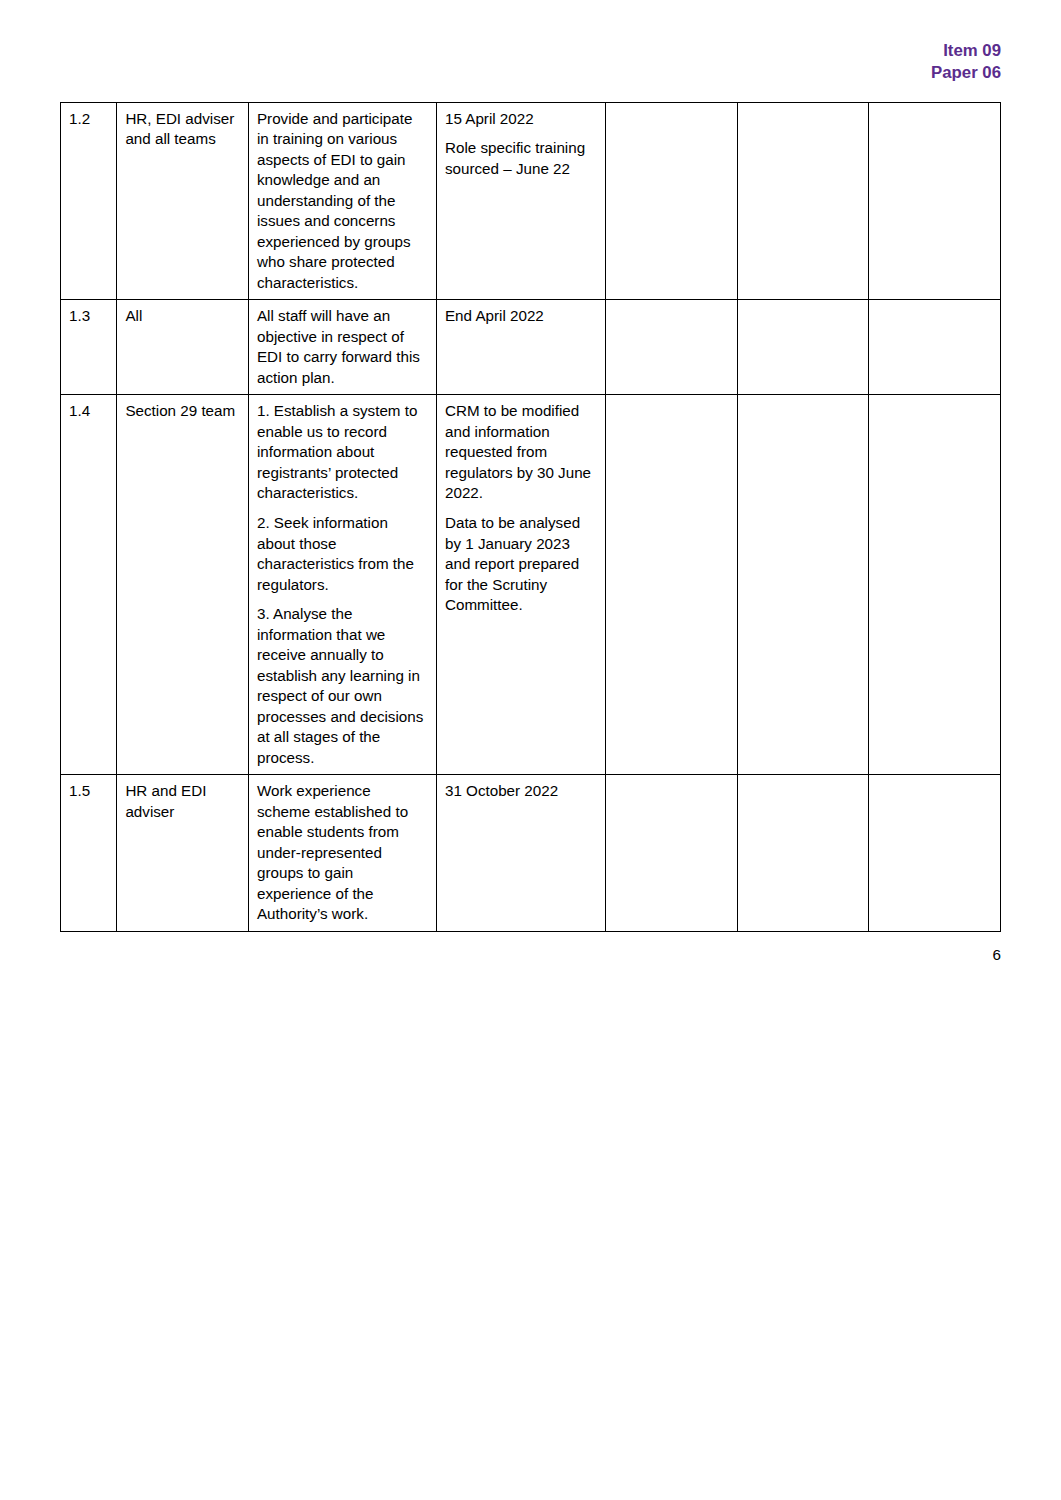Item 09
Paper 06
| 1.2 | HR, EDI adviser and all teams | Provide and participate in training on various aspects of EDI to gain knowledge and an understanding of the issues and concerns experienced by groups who share protected characteristics. | 15 April 2022 Role specific training sourced – June 22 | | | |
| 1.3 | All | All staff will have an objective in respect of EDI to carry forward this action plan. | End April 2022 | | | |
| 1.4 | Section 29 team | 1. Establish a system to enable us to record information about registrants’ protected characteristics. 2. Seek information about those characteristics from the regulators. 3. Analyse the information that we receive annually to establish any learning in respect of our own processes and decisions at all stages of the process. | CRM to be modified and information requested from regulators by 30 June 2022. Data to be analysed by 1 January 2023 and report prepared for the Scrutiny Committee. | | | |
| 1.5 | HR and EDI adviser | Work experience scheme established to enable students from under-represented groups to gain experience of the Authority’s work. | 31 October 2022 | | | |
6